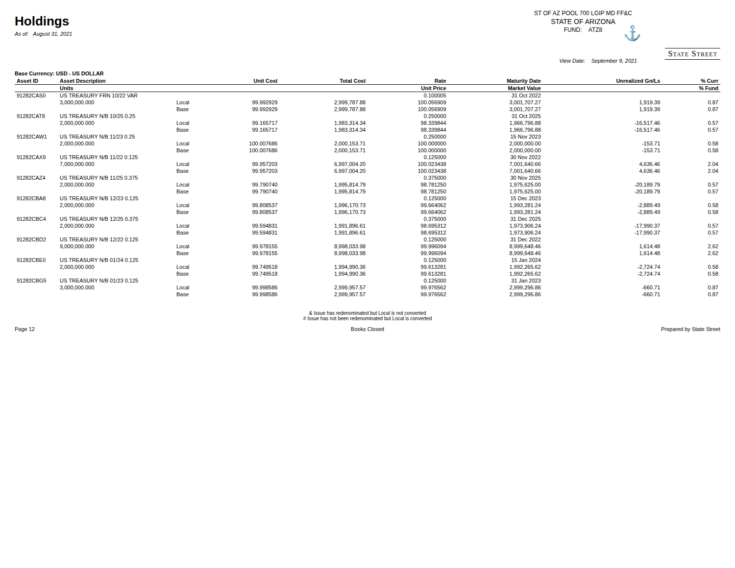ST OF AZ POOL 700 LGIP MD FF&C
STATE OF ARIZONA
FUND: ATZ8
⚓
State Street
Holdings
As of: August 31, 2021
View Date: September 9, 2021
Base Currency: USD - US DOLLAR
| Asset ID | Asset Description | | Unit Cost | Total Cost | Rate | Maturity Date | Unrealized Gn/Ls | % Curr |
| --- | --- | --- | --- | --- | --- | --- | --- | --- |
| | Units | | | | Unit Price | Market Value | | % Fund |
| 91282CAS0 | US TREASURY FRN 10/22 VAR | | | | 0.100005 | 31 Oct 2022 | | |
| | 3,000,000.000 | Local | 99.992929 | 2,999,787.88 | 100.056909 | 3,001,707.27 | 1,919.39 | 0.87 |
| | | Base | 99.992929 | 2,999,787.88 | 100.056909 | 3,001,707.27 | 1,919.39 | 0.87 |
| 91282CAT8 | US TREASURY N/B 10/25 0.25 | | | | 0.250000 | 31 Oct 2025 | | |
| | 2,000,000.000 | Local | 99.165717 | 1,983,314.34 | 98.339844 | 1,966,796.88 | -16,517.46 | 0.57 |
| | | Base | 99.165717 | 1,983,314.34 | 98.339844 | 1,966,796.88 | -16,517.46 | 0.57 |
| 91282CAW1 | US TREASURY N/B 11/23 0.25 | | | | 0.250000 | 15 Nov 2023 | | |
| | 2,000,000.000 | Local | 100.007686 | 2,000,153.71 | 100.000000 | 2,000,000.00 | -153.71 | 0.58 |
| | | Base | 100.007686 | 2,000,153.71 | 100.000000 | 2,000,000.00 | -153.71 | 0.58 |
| 91282CAX9 | US TREASURY N/B 11/22 0.125 | | | | 0.125000 | 30 Nov 2022 | | |
| | 7,000,000.000 | Local | 99.957203 | 6,997,004.20 | 100.023438 | 7,001,640.66 | 4,636.46 | 2.04 |
| | | Base | 99.957203 | 6,997,004.20 | 100.023438 | 7,001,640.66 | 4,636.46 | 2.04 |
| 91282CAZ4 | US TREASURY N/B 11/25 0.375 | | | | 0.375000 | 30 Nov 2025 | | |
| | 2,000,000.000 | Local | 99.790740 | 1,995,814.79 | 98.781250 | 1,975,625.00 | -20,189.79 | 0.57 |
| | | Base | 99.790740 | 1,995,814.79 | 98.781250 | 1,975,625.00 | -20,189.79 | 0.57 |
| 91282CBA8 | US TREASURY N/B 12/23 0.125 | | | | 0.125000 | 15 Dec 2023 | | |
| | 2,000,000.000 | Local | 99.808537 | 1,996,170.73 | 99.664062 | 1,993,281.24 | -2,889.49 | 0.58 |
| | | Base | 99.808537 | 1,996,170.73 | 99.664062 | 1,993,281.24 | -2,889.49 | 0.58 |
| 91282CBC4 | US TREASURY N/B 12/25 0.375 | | | | 0.375000 | 31 Dec 2025 | | |
| | 2,000,000.000 | Local | 99.594831 | 1,991,896.61 | 98.695312 | 1,973,906.24 | -17,990.37 | 0.57 |
| | | Base | 99.594831 | 1,991,896.61 | 98.695312 | 1,973,906.24 | -17,990.37 | 0.57 |
| 91282CBD2 | US TREASURY N/B 12/22 0.125 | | | | 0.125000 | 31 Dec 2022 | | |
| | 9,000,000.000 | Local | 99.978155 | 8,998,033.98 | 99.996094 | 8,999,648.46 | 1,614.48 | 2.62 |
| | | Base | 99.978155 | 8,998,033.98 | 99.996094 | 8,999,648.46 | 1,614.48 | 2.62 |
| 91282CBE0 | US TREASURY N/B 01/24 0.125 | | | | 0.125000 | 15 Jan 2024 | | |
| | 2,000,000.000 | Local | 99.749518 | 1,994,990.36 | 99.613281 | 1,992,265.62 | -2,724.74 | 0.58 |
| | | Base | 99.749518 | 1,994,990.36 | 99.613281 | 1,992,265.62 | -2,724.74 | 0.58 |
| 91282CBG5 | US TREASURY N/B 01/23 0.125 | | | | 0.125000 | 31 Jan 2023 | | |
| | 3,000,000.000 | Local | 99.998586 | 2,999,957.57 | 99.976562 | 2,999,296.86 | -660.71 | 0.87 |
| | | Base | 99.998586 | 2,999,957.57 | 99.976562 | 2,999,296.86 | -660.71 | 0.87 |
& Issue has redenominated but Local is not converted
# Issue has not been redenominated but Local is converted
Page 12
Books Closed
Prepared by State Street